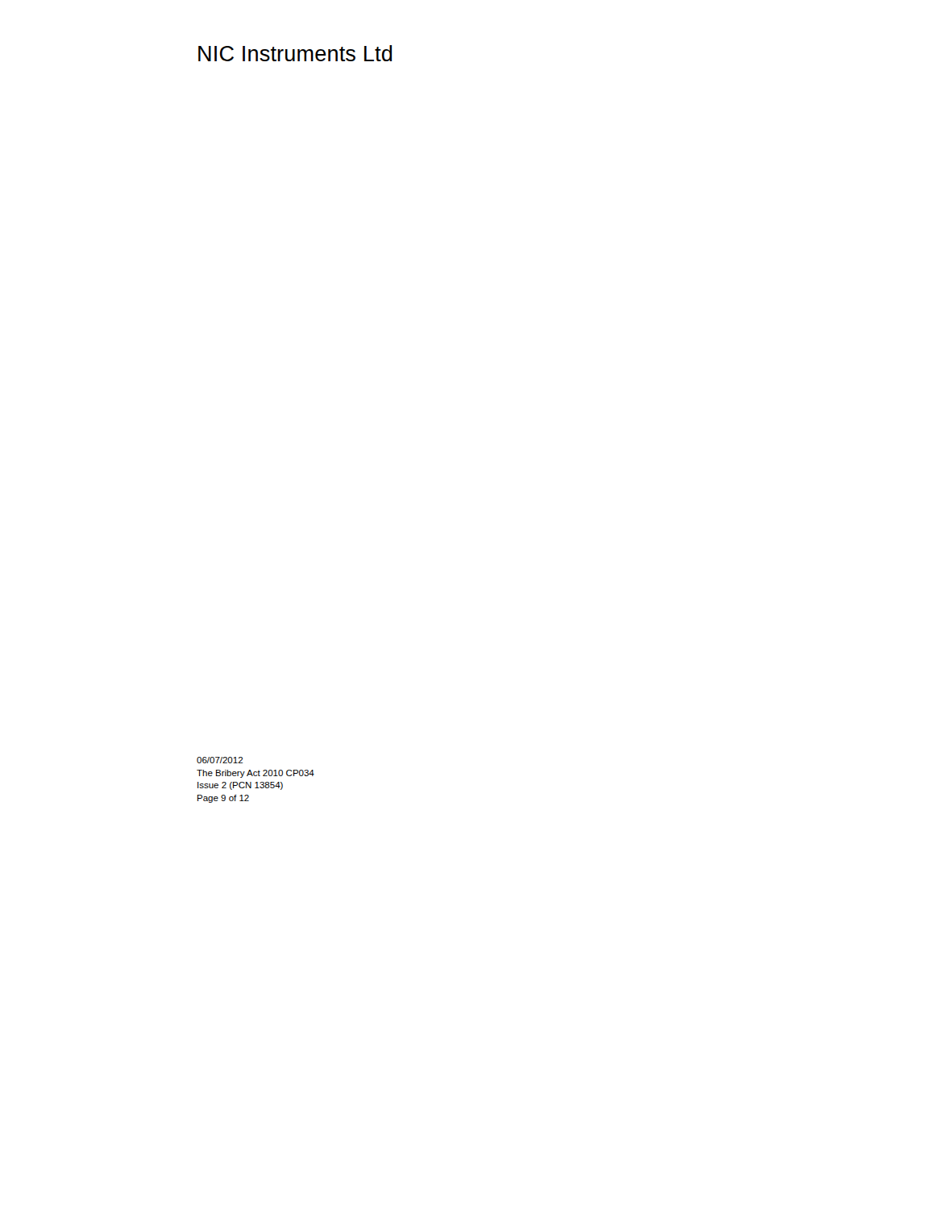NIC Instruments Ltd
06/07/2012
The Bribery Act 2010 CP034
Issue 2 (PCN 13854)
Page 9 of 12